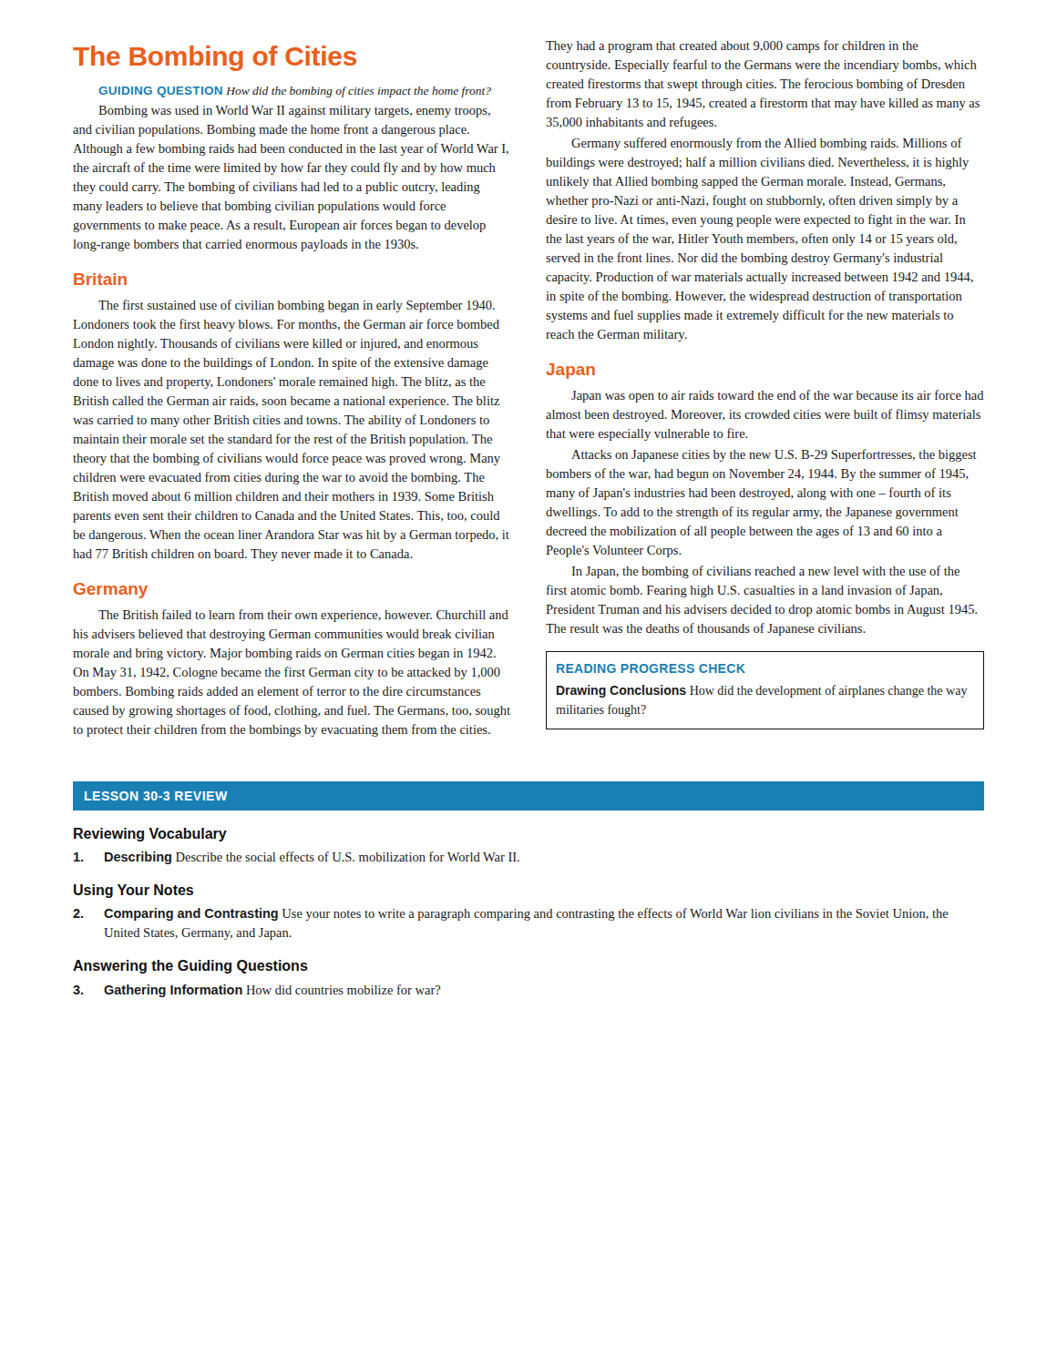The Bombing of Cities
GUIDING QUESTION How did the bombing of cities impact the home front?
Bombing was used in World War II against military targets, enemy troops, and civilian populations. Bombing made the home front a dangerous place. Although a few bombing raids had been conducted in the last year of World War I, the aircraft of the time were limited by how far they could fly and by how much they could carry. The bombing of civilians had led to a public outcry, leading many leaders to believe that bombing civilian populations would force governments to make peace. As a result, European air forces began to develop long-range bombers that carried enormous payloads in the 1930s.
Britain
The first sustained use of civilian bombing began in early September 1940. Londoners took the first heavy blows. For months, the German air force bombed London nightly. Thousands of civilians were killed or injured, and enormous damage was done to the buildings of London. In spite of the extensive damage done to lives and property, Londoners' morale remained high. The blitz, as the British called the German air raids, soon became a national experience. The blitz was carried to many other British cities and towns. The ability of Londoners to maintain their morale set the standard for the rest of the British population. The theory that the bombing of civilians would force peace was proved wrong. Many children were evacuated from cities during the war to avoid the bombing. The British moved about 6 million children and their mothers in 1939. Some British parents even sent their children to Canada and the United States. This, too, could be dangerous. When the ocean liner Arandora Star was hit by a German torpedo, it had 77 British children on board. They never made it to Canada.
Germany
The British failed to learn from their own experience, however. Churchill and his advisers believed that destroying German communities would break civilian morale and bring victory. Major bombing raids on German cities began in 1942. On May 31, 1942, Cologne became the first German city to be attacked by 1,000 bombers. Bombing raids added an element of terror to the dire circumstances caused by growing shortages of food, clothing, and fuel. The Germans, too, sought to protect their children from the bombings by evacuating them from the cities. They had a program that created about 9,000 camps for children in the countryside. Especially fearful to the Germans were the incendiary bombs, which created firestorms that swept through cities. The ferocious bombing of Dresden from February 13 to 15, 1945, created a firestorm that may have killed as many as 35,000 inhabitants and refugees.
Germany suffered enormously from the Allied bombing raids. Millions of buildings were destroyed; half a million civilians died. Nevertheless, it is highly unlikely that Allied bombing sapped the German morale. Instead, Germans, whether pro-Nazi or anti-Nazi, fought on stubbornly, often driven simply by a desire to live. At times, even young people were expected to fight in the war. In the last years of the war, Hitler Youth members, often only 14 or 15 years old, served in the front lines. Nor did the bombing destroy Germany's industrial capacity. Production of war materials actually increased between 1942 and 1944, in spite of the bombing. However, the widespread destruction of transportation systems and fuel supplies made it extremely difficult for the new materials to reach the German military.
Japan
Japan was open to air raids toward the end of the war because its air force had almost been destroyed. Moreover, its crowded cities were built of flimsy materials that were especially vulnerable to fire.
Attacks on Japanese cities by the new U.S. B-29 Superfortresses, the biggest bombers of the war, had begun on November 24, 1944. By the summer of 1945, many of Japan's industries had been destroyed, along with one – fourth of its dwellings. To add to the strength of its regular army, the Japanese government decreed the mobilization of all people between the ages of 13 and 60 into a People's Volunteer Corps.
In Japan, the bombing of civilians reached a new level with the use of the first atomic bomb. Fearing high U.S. casualties in a land invasion of Japan, President Truman and his advisers decided to drop atomic bombs in August 1945. The result was the deaths of thousands of Japanese civilians.
READING PROGRESS CHECK
Drawing Conclusions How did the development of airplanes change the way militaries fought?
LESSON 30-3 REVIEW
Reviewing Vocabulary
1. Describing Describe the social effects of U.S. mobilization for World War II.
Using Your Notes
2. Comparing and Contrasting Use your notes to write a paragraph comparing and contrasting the effects of World War lion civilians in the Soviet Union, the United States, Germany, and Japan.
Answering the Guiding Questions
3. Gathering Information How did countries mobilize for war?